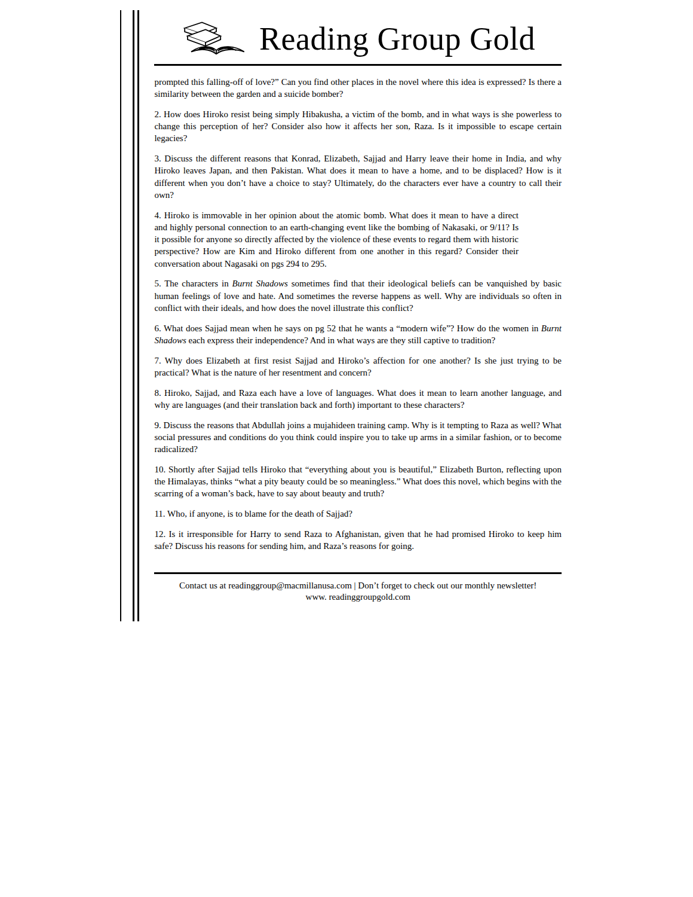Reading Group Gold
prompted this falling-off of love?” Can you find other places in the novel where this idea is expressed? Is there a similarity between the garden and a suicide bomber?
2. How does Hiroko resist being simply Hibakusha, a victim of the bomb, and in what ways is she powerless to change this perception of her? Consider also how it affects her son, Raza. Is it impossible to escape certain legacies?
3. Discuss the different reasons that Konrad, Elizabeth, Sajjad and Harry leave their home in India, and why Hiroko leaves Japan, and then Pakistan. What does it mean to have a home, and to be displaced? How is it different when you don’t have a choice to stay? Ultimately, do the characters ever have a country to call their own?
4. Hiroko is immovable in her opinion about the atomic bomb. What does it mean to have a direct and highly personal connection to an earth-changing event like the bombing of Nakasaki, or 9/11? Is it possible for anyone so directly affected by the violence of these events to regard them with historic perspective? How are Kim and Hiroko different from one another in this regard? Consider their conversation about Nagasaki on pgs 294 to 295.
5. The characters in Burnt Shadows sometimes find that their ideological beliefs can be vanquished by basic human feelings of love and hate. And sometimes the reverse happens as well. Why are individuals so often in conflict with their ideals, and how does the novel illustrate this conflict?
6. What does Sajjad mean when he says on pg 52 that he wants a “modern wife”? How do the women in Burnt Shadows each express their independence? And in what ways are they still captive to tradition?
7. Why does Elizabeth at first resist Sajjad and Hiroko’s affection for one another? Is she just trying to be practical? What is the nature of her resentment and concern?
8. Hiroko, Sajjad, and Raza each have a love of languages. What does it mean to learn another language, and why are languages (and their translation back and forth) important to these characters?
9. Discuss the reasons that Abdullah joins a mujahideen training camp. Why is it tempting to Raza as well? What social pressures and conditions do you think could inspire you to take up arms in a similar fashion, or to become radicalized?
10. Shortly after Sajjad tells Hiroko that “everything about you is beautiful,” Elizabeth Burton, reflecting upon the Himalayas, thinks “what a pity beauty could be so meaningless.” What does this novel, which begins with the scarring of a woman’s back, have to say about beauty and truth?
11. Who, if anyone, is to blame for the death of Sajjad?
12. Is it irresponsible for Harry to send Raza to Afghanistan, given that he had promised Hiroko to keep him safe? Discuss his reasons for sending him, and Raza’s reasons for going.
Contact us at readinggroup@macmillanusa.com | Don’t forget to check out our monthly newsletter! www. readinggroupgold.com